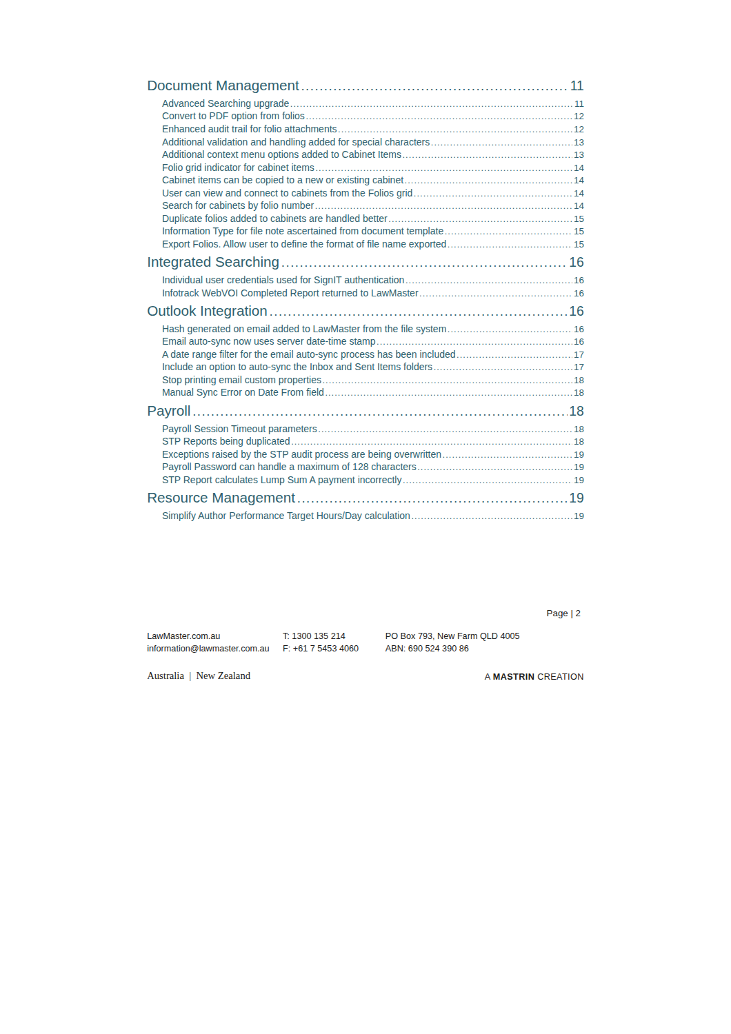Document Management ....................................................................................... 11
Advanced Searching upgrade ................................................................................................................. 11
Convert to PDF option from folios ......................................................................................................... 12
Enhanced audit trail for folio attachments ............................................................................................. 12
Additional validation and handling added for special characters ............................................................. 13
Additional context menu options added to Cabinet Items ......................................................................... 13
Folio grid indicator for cabinet items ..................................................................................................... 14
Cabinet items can be copied to a new or existing cabinet ......................................................................... 14
User can view and connect to cabinets from the Folios grid ..................................................................... 14
Search for cabinets by folio number ..................................................................................................... 14
Duplicate folios added to cabinets are handled better ............................................................................. 15
Information Type for file note ascertained from document template ..................................................... 15
Export Folios. Allow user to define the format of file name exported ..................................................... 15
Integrated Searching ....................................................................................... 16
Individual user credentials used for SignIT authentication ............................................................................. 16
Infotrack WebVOI Completed Report returned to LawMaster ..................................................................... 16
Outlook Integration ....................................................................................... 16
Hash generated on email added to LawMaster from the file system ..................................................... 16
Email auto-sync now uses server date-time stamp ......................................................................................... 16
A date range filter for the email auto-sync process has been included ................................................. 17
Include an option to auto-sync the Inbox and Sent Items folders ............................................................. 17
Stop printing email custom properties ................................................................................................. 18
Manual Sync Error on Date From field ................................................................................................. 18
Payroll ....................................................................................... 18
Payroll Session Timeout parameters ..................................................................................................... 18
STP Reports being duplicated ................................................................................................................. 18
Exceptions raised by the STP audit process are being overwritten ............................................................. 19
Payroll Password can handle a maximum of 128 characters ..................................................................... 19
STP Report calculates Lump Sum A payment incorrectly ............................................................................. 19
Resource Management ....................................................................................... 19
Simplify Author Performance Target Hours/Day calculation ..................................................................... 19
Page | 2
LawMaster.com.au
information@lawmaster.com.au
T: 1300 135 214
F: +61 7 5453 4060
PO Box 793, New Farm QLD 4005
ABN: 690 524 390 86
Australia | New Zealand
A MASTRIN CREATION